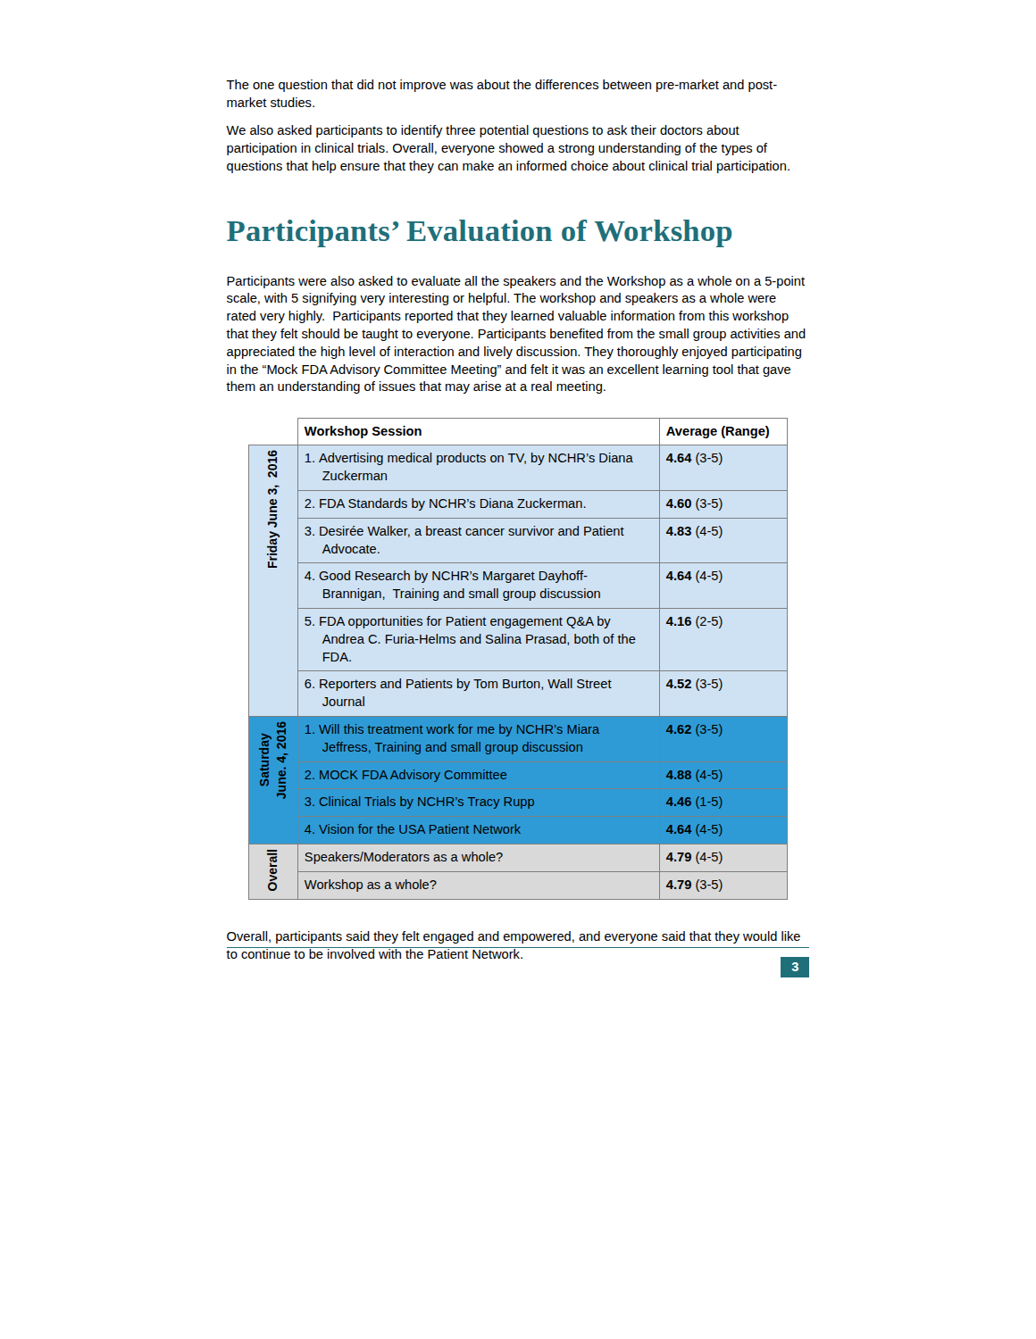The one question that did not improve was about the differences between pre-market and post-market studies.
We also asked participants to identify three potential questions to ask their doctors about participation in clinical trials. Overall, everyone showed a strong understanding of the types of questions that help ensure that they can make an informed choice about clinical trial participation.
Participants’ Evaluation of Workshop
Participants were also asked to evaluate all the speakers and the Workshop as a whole on a 5-point scale, with 5 signifying very interesting or helpful. The workshop and speakers as a whole were rated very highly. Participants reported that they learned valuable information from this workshop that they felt should be taught to everyone. Participants benefited from the small group activities and appreciated the high level of interaction and lively discussion. They thoroughly enjoyed participating in the “Mock FDA Advisory Committee Meeting” and felt it was an excellent learning tool that gave them an understanding of issues that may arise at a real meeting.
| | Workshop Session | Average (Range) |
| Friday June 3, 2016 | 1. Advertising medical products on TV, by NCHR’s Diana Zuckerman | 4.64 (3-5) |
| 2. FDA Standards by NCHR’s Diana Zuckerman. | 4.60 (3-5) |
| 3. Desirée Walker, a breast cancer survivor and Patient Advocate. | 4.83 (4-5) |
| 4. Good Research by NCHR’s Margaret Dayhoff- Brannigan, Training and small group discussion | 4.64 (4-5) |
| 5. FDA opportunities for Patient engagement Q&A by Andrea C. Furia-Helms and Salina Prasad, both of the FDA. | 4.16 (2-5) |
| 6. Reporters and Patients by Tom Burton, Wall Street Journal | 4.52 (3-5) |
| Saturday June. 4, 2016 | 1. Will this treatment work for me by NCHR’s Miara Jeffress, Training and small group discussion | 4.62 (3-5) |
| 2. MOCK FDA Advisory Committee | 4.88 (4-5) |
| 3. Clinical Trials by NCHR’s Tracy Rupp | 4.46 (1-5) |
| 4. Vision for the USA Patient Network | 4.64 (4-5) |
| Overall | Speakers/Moderators as a whole? | 4.79 (4-5) |
| Workshop as a whole? | 4.79 (3-5) |
Overall, participants said they felt engaged and empowered, and everyone said that they would like to continue to be involved with the Patient Network.
3